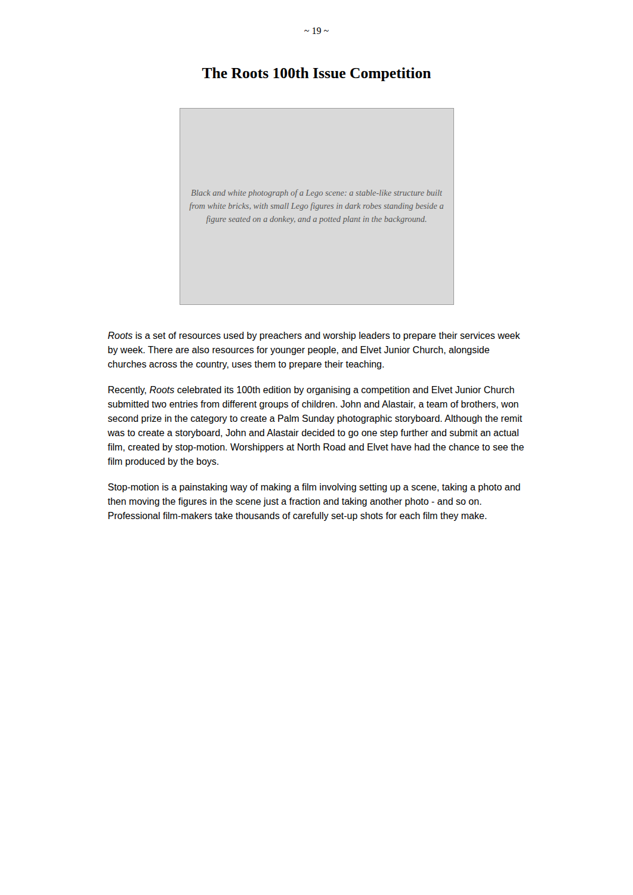~ 19 ~
The Roots 100th Issue Competition
Black and white photograph of a Lego scene: a stable-like structure built from white bricks, with small Lego figures in dark robes standing beside a figure seated on a donkey, and a potted plant in the background.
Roots is a set of resources used by preachers and worship leaders to prepare their services week by week. There are also resources for younger people, and Elvet Junior Church, alongside churches across the country, uses them to prepare their teaching.
Recently, Roots celebrated its 100th edition by organising a competition and Elvet Junior Church submitted two entries from different groups of children. John and Alastair, a team of brothers, won second prize in the category to create a Palm Sunday photographic storyboard. Although the remit was to create a storyboard, John and Alastair decided to go one step further and submit an actual film, created by stop-motion. Worshippers at North Road and Elvet have had the chance to see the film produced by the boys.
Stop-motion is a painstaking way of making a film involving setting up a scene, taking a photo and then moving the figures in the scene just a fraction and taking another photo - and so on. Professional film-makers take thousands of carefully set-up shots for each film they make.